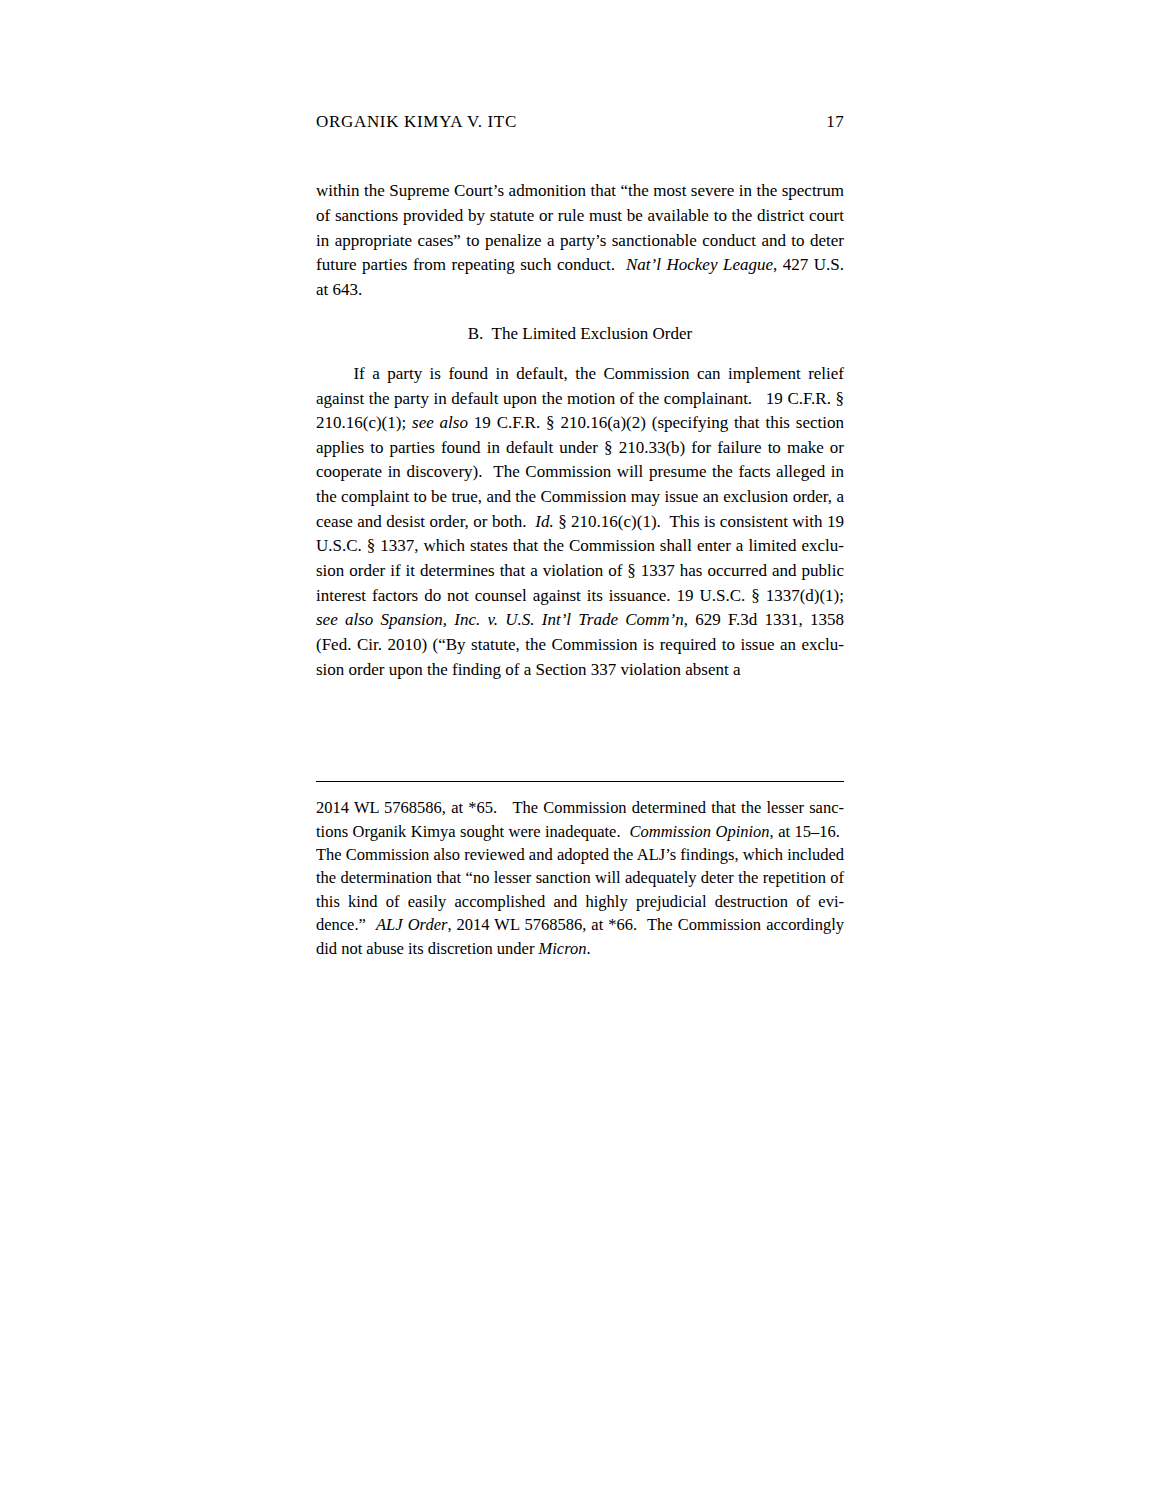Organik Kimya v. ITC 17
within the Supreme Court’s admonition that “the most severe in the spectrum of sanctions provided by statute or rule must be available to the district court in appropriate cases” to penalize a party’s sanctionable conduct and to deter future parties from repeating such conduct. Nat’l Hockey League, 427 U.S. at 643.
B. The Limited Exclusion Order
If a party is found in default, the Commission can implement relief against the party in default upon the motion of the complainant. 19 C.F.R. § 210.16(c)(1); see also 19 C.F.R. § 210.16(a)(2) (specifying that this section applies to parties found in default under § 210.33(b) for failure to make or cooperate in discovery). The Commission will presume the facts alleged in the complaint to be true, and the Commission may issue an exclusion order, a cease and desist order, or both. Id. § 210.16(c)(1). This is consistent with 19 U.S.C. § 1337, which states that the Commission shall enter a limited exclusion order if it determines that a violation of § 1337 has occurred and public interest factors do not counsel against its issuance. 19 U.S.C. § 1337(d)(1); see also Spansion, Inc. v. U.S. Int’l Trade Comm’n, 629 F.3d 1331, 1358 (Fed. Cir. 2010) (“By statute, the Commission is required to issue an exclusion order upon the finding of a Section 337 violation absent a
2014 WL 5768586, at *65. The Commission determined that the lesser sanctions Organik Kimya sought were inadequate. Commission Opinion, at 15–16. The Commission also reviewed and adopted the ALJ’s findings, which included the determination that “no lesser sanction will adequately deter the repetition of this kind of easily accomplished and highly prejudicial destruction of evidence.” ALJ Order, 2014 WL 5768586, at *66. The Commission accordingly did not abuse its discretion under Micron.